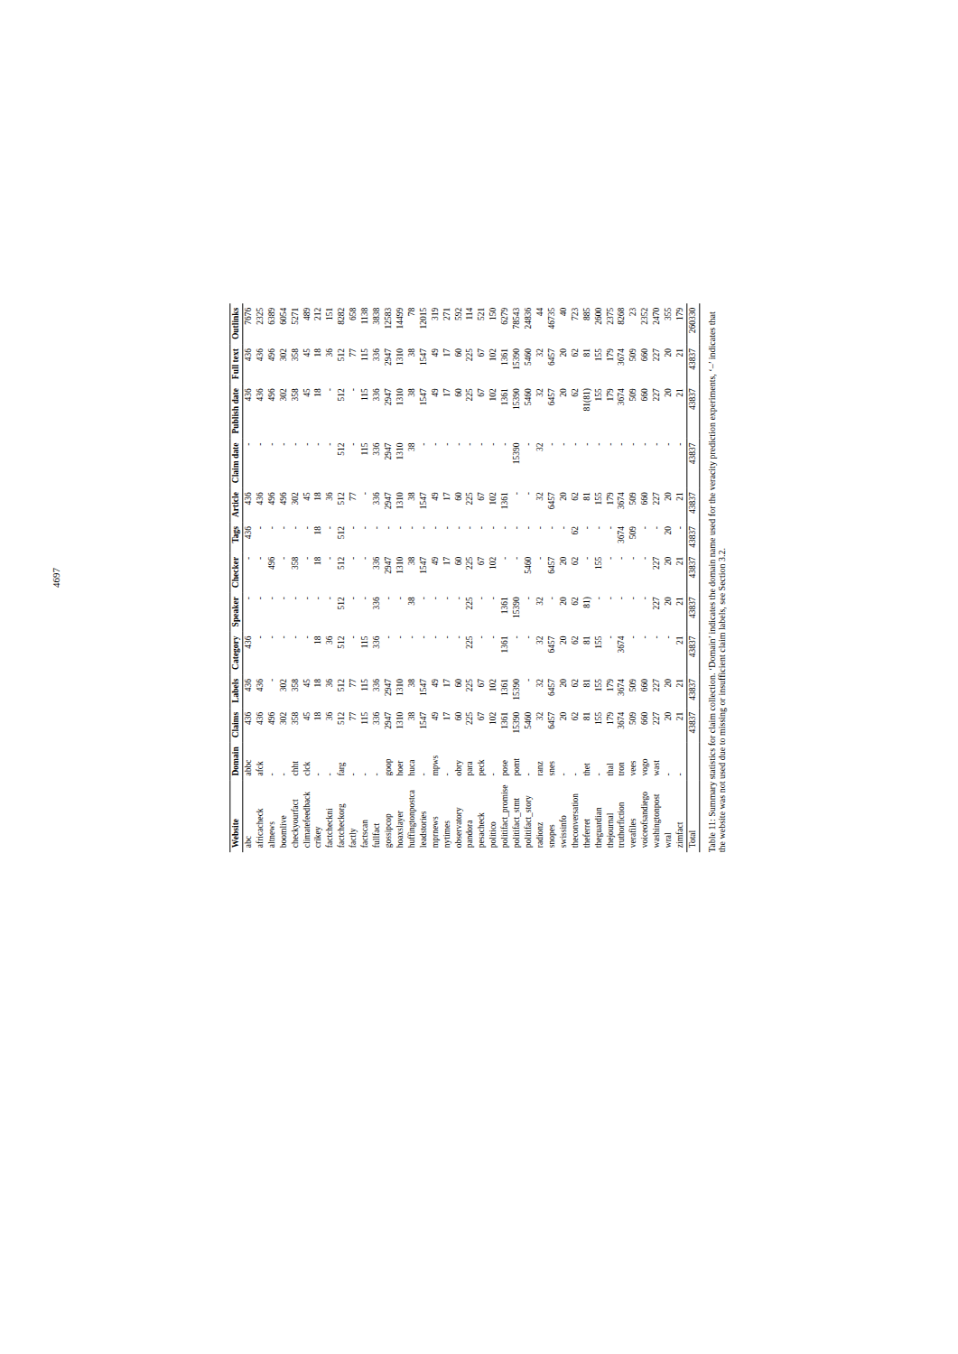4697
Table 11: Summary statistics for claim collection. ‘Domain’ indicates the domain name used for the veracity prediction experiments, ‘–’ indicates that the website was not used due to missing or insufficient claim labels, see Section 3.2.
| Website | Domain | Claims | Labels | Category | Speaker | Checker | Tags | Article | Claim date | Publish date | Full text | Outlinks |
| --- | --- | --- | --- | --- | --- | --- | --- | --- | --- | --- | --- | --- |
| abc | abbc | 436 | 436 | 436 | - | - | 436 | 436 | - | 436 | 436 | 7676 |
| africacheck | afck | 436 | 436 | - | - | - | - | 436 | - | 436 | 436 | 2325 |
| altnews | - | 496 | - | - | - | 496 | - | 496 | - | 496 | 496 | 6389 |
| boomlive | - | 302 | 302 | - | - | - | - | 496 | - | 302 | 302 | 6054 |
| checkyourfact | chht | 358 | 358 | - | - | 358 | - | 302 | - | 358 | 358 | 5271 |
| climatefeedback | clck | 45 | 45 | - | - | - | - | 45 | - | 45 | 45 | 489 |
| crikey | - | 18 | 18 | 18 | - | 18 | 18 | 18 | - | 18 | 18 | 212 |
| factcheckni | - | 36 | 36 | 36 | - | - | - | 36 | - | - | 36 | 151 |
| factcheckorg | farg | 512 | 512 | 512 | 512 | 512 | 512 | 512 | 512 | 512 | 512 | 8282 |
| factly | - | 77 | 77 | - | - | - | - | 77 | - | - | 77 | 658 |
| factscan | - | 115 | 115 | 115 | - | - | - | - | 115 | 115 | 115 | 1138 |
| fullfact | - | 336 | 336 | 336 | 336 | 336 | - | 336 | 336 | 336 | 336 | 3838 |
| gossipcop | goop | 2947 | 2947 | - | - | 2947 | - | 2947 | 2947 | 2947 | 2947 | 12583 |
| hoaxslayer | hoer | 1310 | 1310 | - | - | 1310 | - | 1310 | 1310 | 1310 | 1310 | 14499 |
| huffingtonpostca | huca | 38 | 38 | - | 38 | 38 | - | 38 | 38 | 38 | 38 | 78 |
| leadstories | - | 1547 | 1547 | - | - | 1547 | - | 1547 | - | 1547 | 1547 | 12015 |
| mprnews | mpws | 49 | 49 | - | - | 49 | - | 49 | - | 49 | 49 | 319 |
| nytimes | - | 17 | 17 | - | - | 17 | - | 17 | - | 17 | 17 | 271 |
| observatory | obry | 60 | 60 | - | - | 60 | - | 60 | - | 60 | 60 | 592 |
| pandora | para | 225 | 225 | 225 | 225 | 225 | - | 225 | - | 225 | 225 | 114 |
| pesacheck | peck | 67 | 67 | - | - | 67 | - | 67 | - | 67 | 67 | 521 |
| politico | - | 102 | 102 | - | - | 102 | - | 102 | - | 102 | 102 | 150 |
| politifact_promise | pose | 1361 | 1361 | 1361 | 1361 | - | - | 1361 | - | 1361 | 1361 | 6279 |
| politifact_stmt | pomt | 15390 | 15390 | - | 15390 | - | - | - | 15390 | 15390 | 15390 | 78543 |
| politifact_story | - | 5460 | - | - | - | 5460 | - | - | - | 5460 | 5460 | 24836 |
| radionz | ranz | 32 | 32 | 32 | 32 | - | - | 32 | 32 | 32 | 32 | 44 |
| snopes | snes | 6457 | 6457 | 6457 | - | 6457 | - | 6457 | - | 6457 | 6457 | 46735 |
| swissinfo | - | 20 | 20 | 20 | 20 | 20 | - | 20 | - | 20 | 20 | 40 |
| theconversation | - | 62 | 62 | 62 | 62 | 62 | 62 | 62 | - | 62 | 62 | 723 |
| theferret | thet | 81 | 81 | 81 | 81) | - | - | 81 | - | 81(81) | 81 | 885 |
| theguardian | - | 155 | 155 | 155 | - | 155 | - | 155 | - | 155 | 155 | 2600 |
| thejournal | thal | 179 | 179 | - | - | - | - | 179 | - | 179 | 179 | 2375 |
| truthorfiction | tron | 3674 | 3674 | 3674 | - | - | 3674 | 3674 | - | 3674 | 3674 | 8268 |
| verafiles | vees | 509 | 509 | - | - | - | 509 | 509 | - | 509 | 509 | 23 |
| voiceofsandiego | vogo | 660 | 660 | - | - | - | - | 660 | - | 660 | 660 | 2352 |
| washingtonpost | wast | 227 | 227 | - | 227 | 227 | - | 227 | - | 227 | 227 | 2470 |
| wral | - | 20 | 20 | - | 20 | 20 | 20 | 20 | - | 20 | 20 | 355 |
| zimfact | - | 21 | 21 | 21 | 21 | 21 | - | 21 | - | 21 | 21 | 179 |
| Total | | 43837 | 43837 | 43837 | 43837 | 43837 | 43837 | 43837 | 43837 | 43837 | 43837 | 260330 |